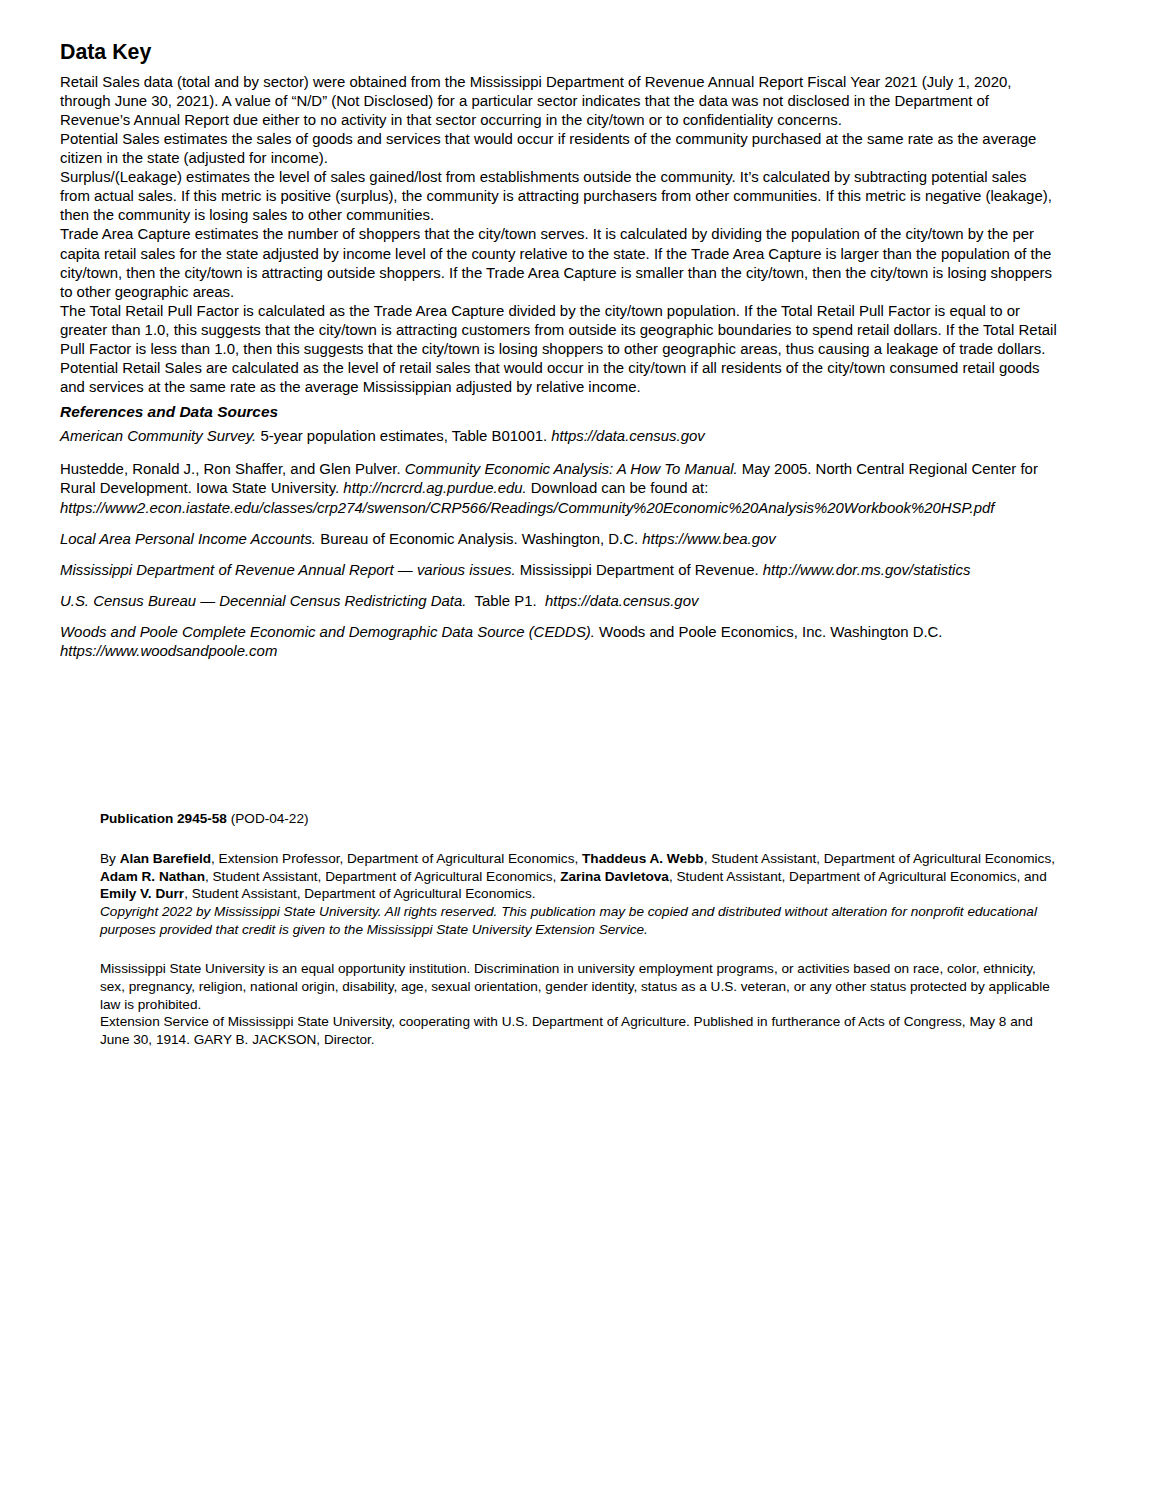Data Key
Retail Sales data (total and by sector) were obtained from the Mississippi Department of Revenue Annual Report Fiscal Year 2021 (July 1, 2020, through June 30, 2021). A value of “N/D” (Not Disclosed) for a particular sector indicates that the data was not disclosed in the Department of Revenue’s Annual Report due either to no activity in that sector occurring in the city/town or to confidentiality concerns.
Potential Sales estimates the sales of goods and services that would occur if residents of the community purchased at the same rate as the average citizen in the state (adjusted for income).
Surplus/(Leakage) estimates the level of sales gained/lost from establishments outside the community. It’s calculated by subtracting potential sales from actual sales. If this metric is positive (surplus), the community is attracting purchasers from other communities. If this metric is negative (leakage), then the community is losing sales to other communities.
Trade Area Capture estimates the number of shoppers that the city/town serves. It is calculated by dividing the population of the city/town by the per capita retail sales for the state adjusted by income level of the county relative to the state. If the Trade Area Capture is larger than the population of the city/town, then the city/town is attracting outside shoppers. If the Trade Area Capture is smaller than the city/town, then the city/town is losing shoppers to other geographic areas.
The Total Retail Pull Factor is calculated as the Trade Area Capture divided by the city/town population. If the Total Retail Pull Factor is equal to or greater than 1.0, this suggests that the city/town is attracting customers from outside its geographic boundaries to spend retail dollars. If the Total Retail Pull Factor is less than 1.0, then this suggests that the city/town is losing shoppers to other geographic areas, thus causing a leakage of trade dollars.
Potential Retail Sales are calculated as the level of retail sales that would occur in the city/town if all residents of the city/town consumed retail goods and services at the same rate as the average Mississippian adjusted by relative income.
References and Data Sources
American Community Survey. 5-year population estimates, Table B01001. https://data.census.gov
Hustedde, Ronald J., Ron Shaffer, and Glen Pulver. Community Economic Analysis: A How To Manual. May 2005. North Central Regional Center for Rural Development. Iowa State University. http://ncrcrd.ag.purdue.edu. Download can be found at: https://www2.econ.iastate.edu/classes/crp274/swenson/CRP566/Readings/Community%20Economic%20Analysis%20Workbook%20HSP.pdf
Local Area Personal Income Accounts. Bureau of Economic Analysis. Washington, D.C. https://www.bea.gov
Mississippi Department of Revenue Annual Report — various issues. Mississippi Department of Revenue. http://www.dor.ms.gov/statistics
U.S. Census Bureau — Decennial Census Redistricting Data. Table P1. https://data.census.gov
Woods and Poole Complete Economic and Demographic Data Source (CEDDS). Woods and Poole Economics, Inc. Washington D.C. https://www.woodsandpoole.com
Publication 2945-58 (POD-04-22)
By Alan Barefield, Extension Professor, Department of Agricultural Economics, Thaddeus A. Webb, Student Assistant, Department of Agricultural Economics, Adam R. Nathan, Student Assistant, Department of Agricultural Economics, Zarina Davletova, Student Assistant, Department of Agricultural Economics, and Emily V. Durr, Student Assistant, Department of Agricultural Economics.
Copyright 2022 by Mississippi State University. All rights reserved. This publication may be copied and distributed without alteration for nonprofit educational purposes provided that credit is given to the Mississippi State University Extension Service.
Mississippi State University is an equal opportunity institution. Discrimination in university employment programs, or activities based on race, color, ethnicity, sex, pregnancy, religion, national origin, disability, age, sexual orientation, gender identity, status as a U.S. veteran, or any other status protected by applicable law is prohibited.
Extension Service of Mississippi State University, cooperating with U.S. Department of Agriculture. Published in furtherance of Acts of Congress, May 8 and June 30, 1914. GARY B. JACKSON, Director.